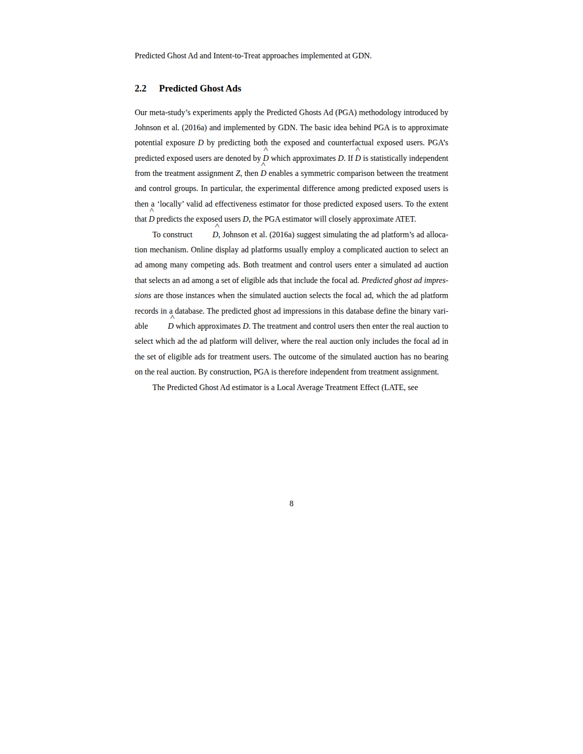Predicted Ghost Ad and Intent-to-Treat approaches implemented at GDN.
2.2 Predicted Ghost Ads
Our meta-study’s experiments apply the Predicted Ghosts Ad (PGA) methodology introduced by Johnson et al. (2016a) and implemented by GDN. The basic idea behind PGA is to approximate potential exposure D by predicting both the exposed and counterfactual exposed users. PGA’s predicted exposed users are denoted by D which approximates D. If D is statistically independent from the treatment assignment Z, then D enables a symmetric comparison between the treatment and control groups. In particular, the experimental difference among predicted exposed users is then a ‘locally’ valid ad effectiveness estimator for those predicted exposed users. To the extent that D predicts the exposed users D, the PGA estimator will closely approximate ATET.
To construct D, Johnson et al. (2016a) suggest simulating the ad platform’s ad allocation mechanism. Online display ad platforms usually employ a complicated auction to select an ad among many competing ads. Both treatment and control users enter a simulated ad auction that selects an ad among a set of eligible ads that include the focal ad. Predicted ghost ad impressions are those instances when the simulated auction selects the focal ad, which the ad platform records in a database. The predicted ghost ad impressions in this database define the binary variable D which approximates D. The treatment and control users then enter the real auction to select which ad the ad platform will deliver, where the real auction only includes the focal ad in the set of eligible ads for treatment users. The outcome of the simulated auction has no bearing on the real auction. By construction, PGA is therefore independent from treatment assignment.
The Predicted Ghost Ad estimator is a Local Average Treatment Effect (LATE, see
8